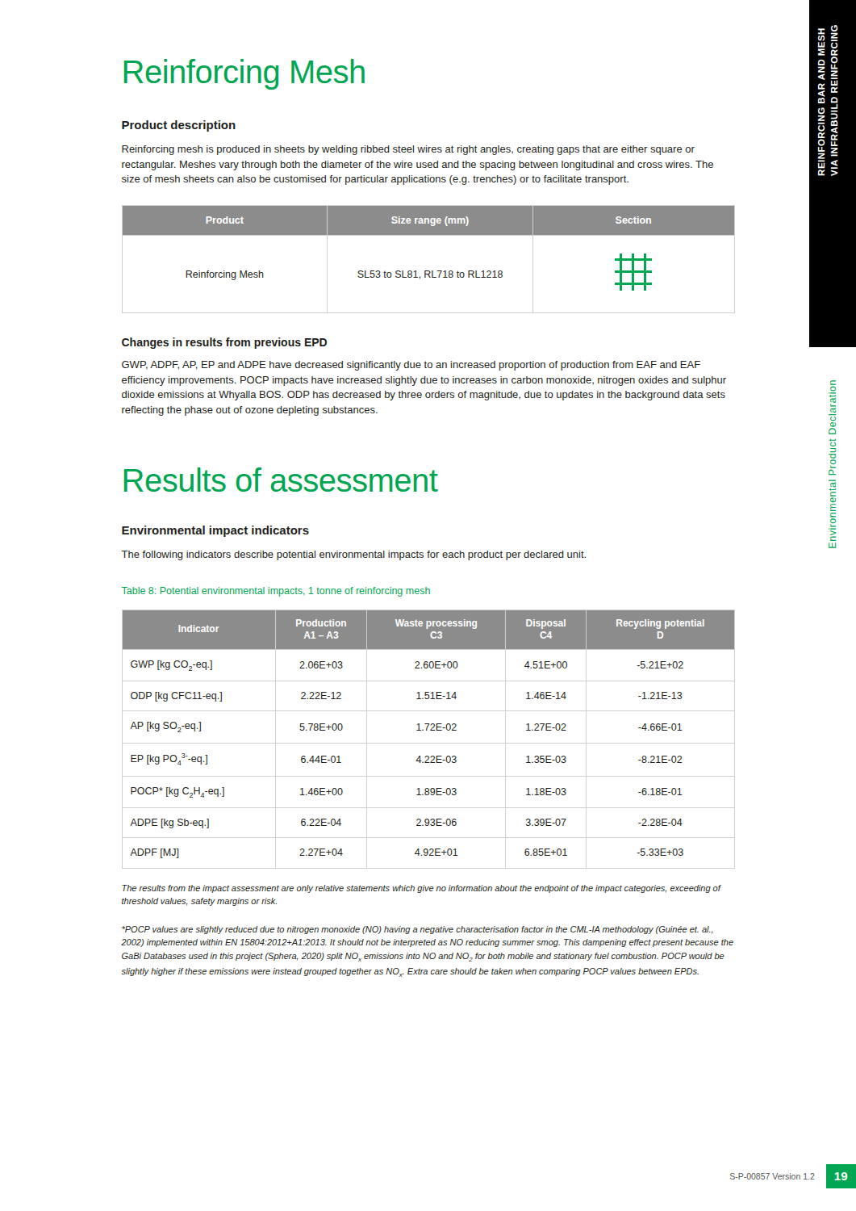REINFORCING BAR AND MESH
VIA INFRABUILD REINFORCING
Environmental Product Declaration
Reinforcing Mesh
Product description
Reinforcing mesh is produced in sheets by welding ribbed steel wires at right angles, creating gaps that are either square or rectangular. Meshes vary through both the diameter of the wire used and the spacing between longitudinal and cross wires. The size of mesh sheets can also be customised for particular applications (e.g. trenches) or to facilitate transport.
| Product | Size range (mm) | Section |
| --- | --- | --- |
| Reinforcing Mesh | SL53 to SL81, RL718 to RL1218 | |
Changes in results from previous EPD
GWP, ADPF, AP, EP and ADPE have decreased significantly due to an increased proportion of production from EAF and EAF efficiency improvements. POCP impacts have increased slightly due to increases in carbon monoxide, nitrogen oxides and sulphur dioxide emissions at Whyalla BOS. ODP has decreased by three orders of magnitude, due to updates in the background data sets reflecting the phase out of ozone depleting substances.
Results of assessment
Environmental impact indicators
The following indicators describe potential environmental impacts for each product per declared unit.
Table 8: Potential environmental impacts, 1 tonne of reinforcing mesh
| Indicator | Production A1 – A3 | Waste processing C3 | Disposal C4 | Recycling potential D |
| --- | --- | --- | --- | --- |
| GWP [kg CO 2 -eq.] | 2.06E+03 | 2.60E+00 | 4.51E+00 | -5.21E+02 |
| ODP [kg CFC11-eq.] | 2.22E-12 | 1.51E-14 | 1.46E-14 | -1.21E-13 |
| AP [kg SO 2 -eq.] | 5.78E+00 | 1.72E-02 | 1.27E-02 | -4.66E-01 |
| EP [kg PO 4 3- -eq.] | 6.44E-01 | 4.22E-03 | 1.35E-03 | -8.21E-02 |
| POCP* [kg C 2 H 4 -eq.] | 1.46E+00 | 1.89E-03 | 1.18E-03 | -6.18E-01 |
| ADPE [kg Sb-eq.] | 6.22E-04 | 2.93E-06 | 3.39E-07 | -2.28E-04 |
| ADPF [MJ] | 2.27E+04 | 4.92E+01 | 6.85E+01 | -5.33E+03 |
The results from the impact assessment are only relative statements which give no information about the endpoint of the impact categories, exceeding of threshold values, safety margins or risk.
*POCP values are slightly reduced due to nitrogen monoxide (NO) having a negative characterisation factor in the CML-IA methodology (Guinée et. al., 2002) implemented within EN 15804:2012+A1:2013. It should not be interpreted as NO reducing summer smog. This dampening effect present because the GaBi Databases used in this project (Sphera, 2020) split NOx emissions into NO and NO2 for both mobile and stationary fuel combustion. POCP would be slightly higher if these emissions were instead grouped together as NOx. Extra care should be taken when comparing POCP values between EPDs.
S-P-00857 Version 1.219